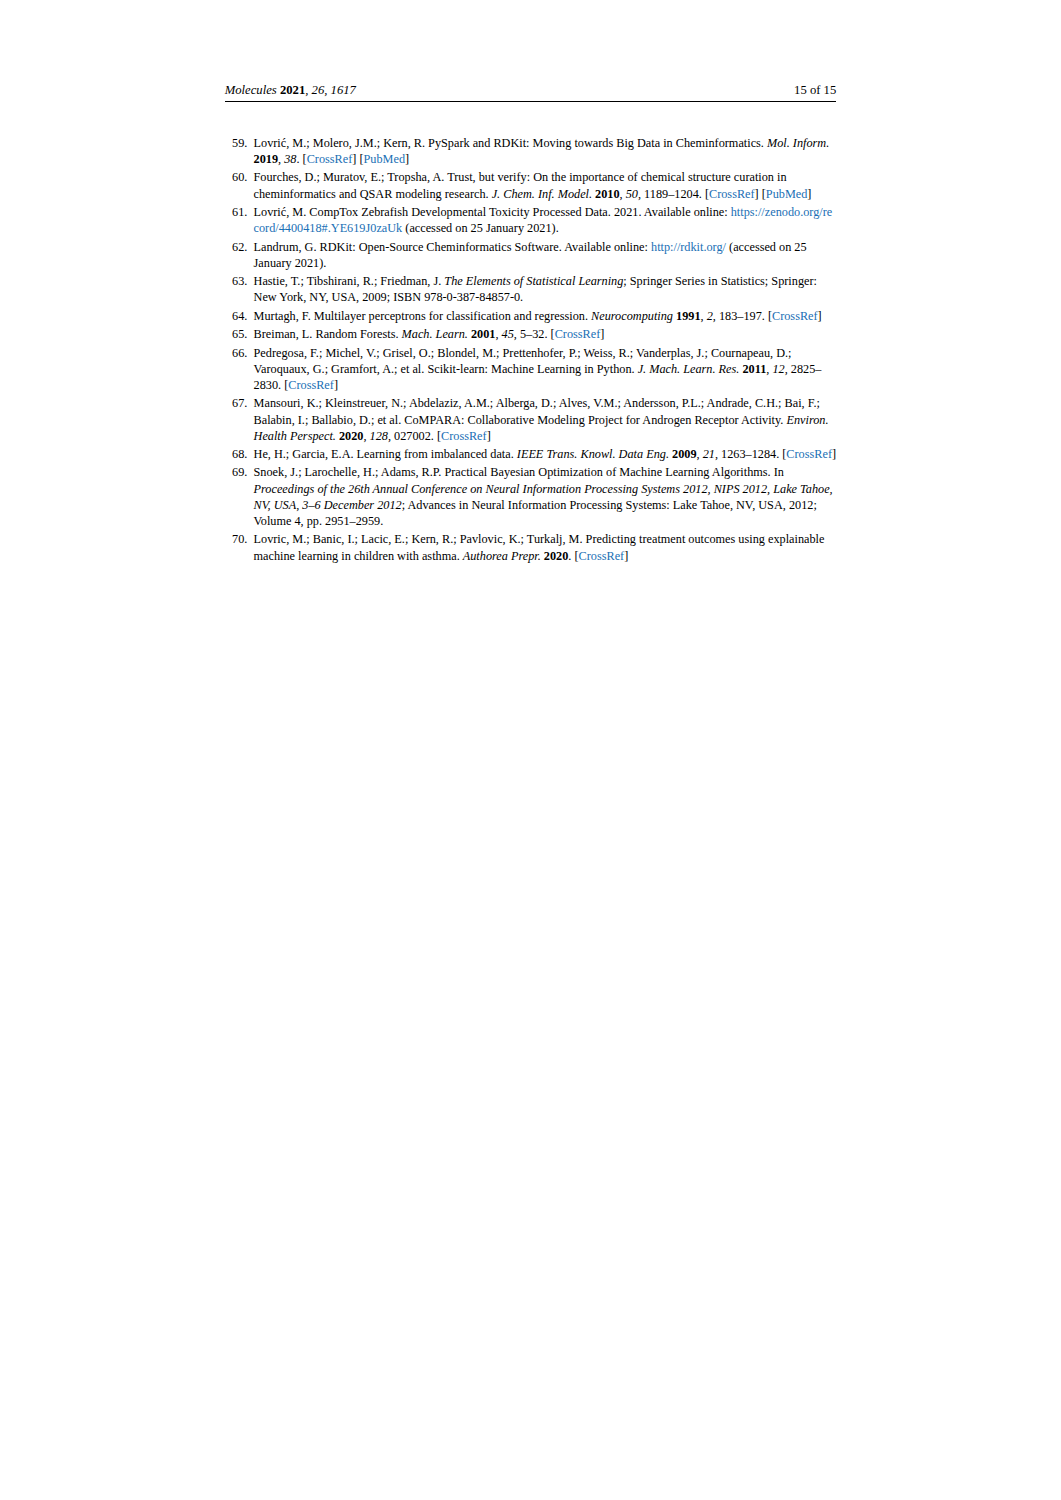Molecules 2021, 26, 1617
15 of 15
59. Lovrić, M.; Molero, J.M.; Kern, R. PySpark and RDKit: Moving towards Big Data in Cheminformatics. Mol. Inform. 2019, 38. [CrossRef] [PubMed]
60. Fourches, D.; Muratov, E.; Tropsha, A. Trust, but verify: On the importance of chemical structure curation in cheminformatics and QSAR modeling research. J. Chem. Inf. Model. 2010, 50, 1189–1204. [CrossRef] [PubMed]
61. Lovrić, M. CompTox Zebrafish Developmental Toxicity Processed Data. 2021. Available online: https://zenodo.org/record/4400418#.YE619J0zaUk (accessed on 25 January 2021).
62. Landrum, G. RDKit: Open-Source Cheminformatics Software. Available online: http://rdkit.org/ (accessed on 25 January 2021).
63. Hastie, T.; Tibshirani, R.; Friedman, J. The Elements of Statistical Learning; Springer Series in Statistics; Springer: New York, NY, USA, 2009; ISBN 978-0-387-84857-0.
64. Murtagh, F. Multilayer perceptrons for classification and regression. Neurocomputing 1991, 2, 183–197. [CrossRef]
65. Breiman, L. Random Forests. Mach. Learn. 2001, 45, 5–32. [CrossRef]
66. Pedregosa, F.; Michel, V.; Grisel, O.; Blondel, M.; Prettenhofer, P.; Weiss, R.; Vanderplas, J.; Cournapeau, D.; Varoquaux, G.; Gramfort, A.; et al. Scikit-learn: Machine Learning in Python. J. Mach. Learn. Res. 2011, 12, 2825–2830. [CrossRef]
67. Mansouri, K.; Kleinstreuer, N.; Abdelaziz, A.M.; Alberga, D.; Alves, V.M.; Andersson, P.L.; Andrade, C.H.; Bai, F.; Balabin, I.; Ballabio, D.; et al. CoMPARA: Collaborative Modeling Project for Androgen Receptor Activity. Environ. Health Perspect. 2020, 128, 027002. [CrossRef]
68. He, H.; Garcia, E.A. Learning from imbalanced data. IEEE Trans. Knowl. Data Eng. 2009, 21, 1263–1284. [CrossRef]
69. Snoek, J.; Larochelle, H.; Adams, R.P. Practical Bayesian Optimization of Machine Learning Algorithms. In Proceedings of the 26th Annual Conference on Neural Information Processing Systems 2012, NIPS 2012, Lake Tahoe, NV, USA, 3–6 December 2012; Advances in Neural Information Processing Systems: Lake Tahoe, NV, USA, 2012; Volume 4, pp. 2951–2959.
70. Lovric, M.; Banic, I.; Lacic, E.; Kern, R.; Pavlovic, K.; Turkalj, M. Predicting treatment outcomes using explainable machine learning in children with asthma. Authorea Prepr. 2020. [CrossRef]